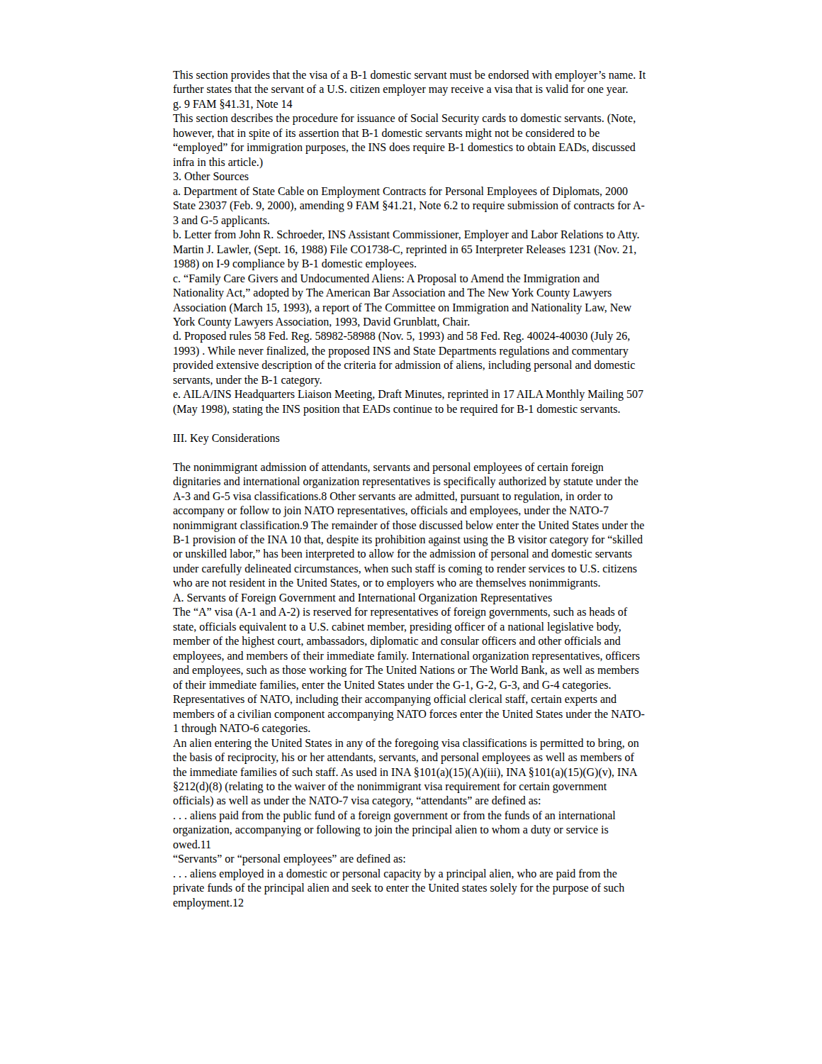This section provides that the visa of a B-1 domestic servant must be endorsed with employer’s name. It further states that the servant of a U.S. citizen employer may receive a visa that is valid for one year.
g. 9 FAM §41.31, Note 14
This section describes the procedure for issuance of Social Security cards to domestic servants. (Note, however, that in spite of its assertion that B-1 domestic servants might not be considered to be “employed” for immigration purposes, the INS does require B-1 domestics to obtain EADs, discussed infra in this article.)
3. Other Sources
a. Department of State Cable on Employment Contracts for Personal Employees of Diplomats, 2000 State 23037 (Feb. 9, 2000), amending 9 FAM §41.21, Note 6.2 to require submission of contracts for A-3 and G-5 applicants.
b. Letter from John R. Schroeder, INS Assistant Commissioner, Employer and Labor Relations to Atty. Martin J. Lawler, (Sept. 16, 1988) File CO1738-C, reprinted in 65 Interpreter Releases 1231 (Nov. 21, 1988) on I-9 compliance by B-1 domestic employees.
c. “Family Care Givers and Undocumented Aliens: A Proposal to Amend the Immigration and Nationality Act,” adopted by The American Bar Association and The New York County Lawyers Association (March 15, 1993), a report of The Committee on Immigration and Nationality Law, New York County Lawyers Association, 1993, David Grunblatt, Chair.
d. Proposed rules 58 Fed. Reg. 58982-58988 (Nov. 5, 1993) and 58 Fed. Reg. 40024-40030 (July 26, 1993) . While never finalized, the proposed INS and State Departments regulations and commentary provided extensive description of the criteria for admission of aliens, including personal and domestic servants, under the B-1 category.
e. AILA/INS Headquarters Liaison Meeting, Draft Minutes, reprinted in 17 AILA Monthly Mailing 507 (May 1998), stating the INS position that EADs continue to be required for B-1 domestic servants.
III. Key Considerations
The nonimmigrant admission of attendants, servants and personal employees of certain foreign dignitaries and international organization representatives is specifically authorized by statute under the A-3 and G-5 visa classifications.8 Other servants are admitted, pursuant to regulation, in order to accompany or follow to join NATO representatives, officials and employees, under the NATO-7 nonimmigrant classification.9 The remainder of those discussed below enter the United States under the B-1 provision of the INA 10 that, despite its prohibition against using the B visitor category for “skilled or unskilled labor,” has been interpreted to allow for the admission of personal and domestic servants under carefully delineated circumstances, when such staff is coming to render services to U.S. citizens who are not resident in the United States, or to employers who are themselves nonimmigrants.
A. Servants of Foreign Government and International Organization Representatives
The “A” visa (A-1 and A-2) is reserved for representatives of foreign governments, such as heads of state, officials equivalent to a U.S. cabinet member, presiding officer of a national legislative body, member of the highest court, ambassadors, diplomatic and consular officers and other officials and employees, and members of their immediate family. International organization representatives, officers and employees, such as those working for The United Nations or The World Bank, as well as members of their immediate families, enter the United States under the G-1, G-2, G-3, and G-4 categories. Representatives of NATO, including their accompanying official clerical staff, certain experts and members of a civilian component accompanying NATO forces enter the United States under the NATO-1 through NATO-6 categories.
An alien entering the United States in any of the foregoing visa classifications is permitted to bring, on the basis of reciprocity, his or her attendants, servants, and personal employees as well as members of the immediate families of such staff. As used in INA §101(a)(15)(A)(iii), INA §101(a)(15)(G)(v), INA §212(d)(8) (relating to the waiver of the nonimmigrant visa requirement for certain government officials) as well as under the NATO-7 visa category, “attendants” are defined as:
. . . aliens paid from the public fund of a foreign government or from the funds of an international organization, accompanying or following to join the principal alien to whom a duty or service is owed.11
“Servants” or “personal employees” are defined as:
. . . aliens employed in a domestic or personal capacity by a principal alien, who are paid from the private funds of the principal alien and seek to enter the United states solely for the purpose of such employment.12